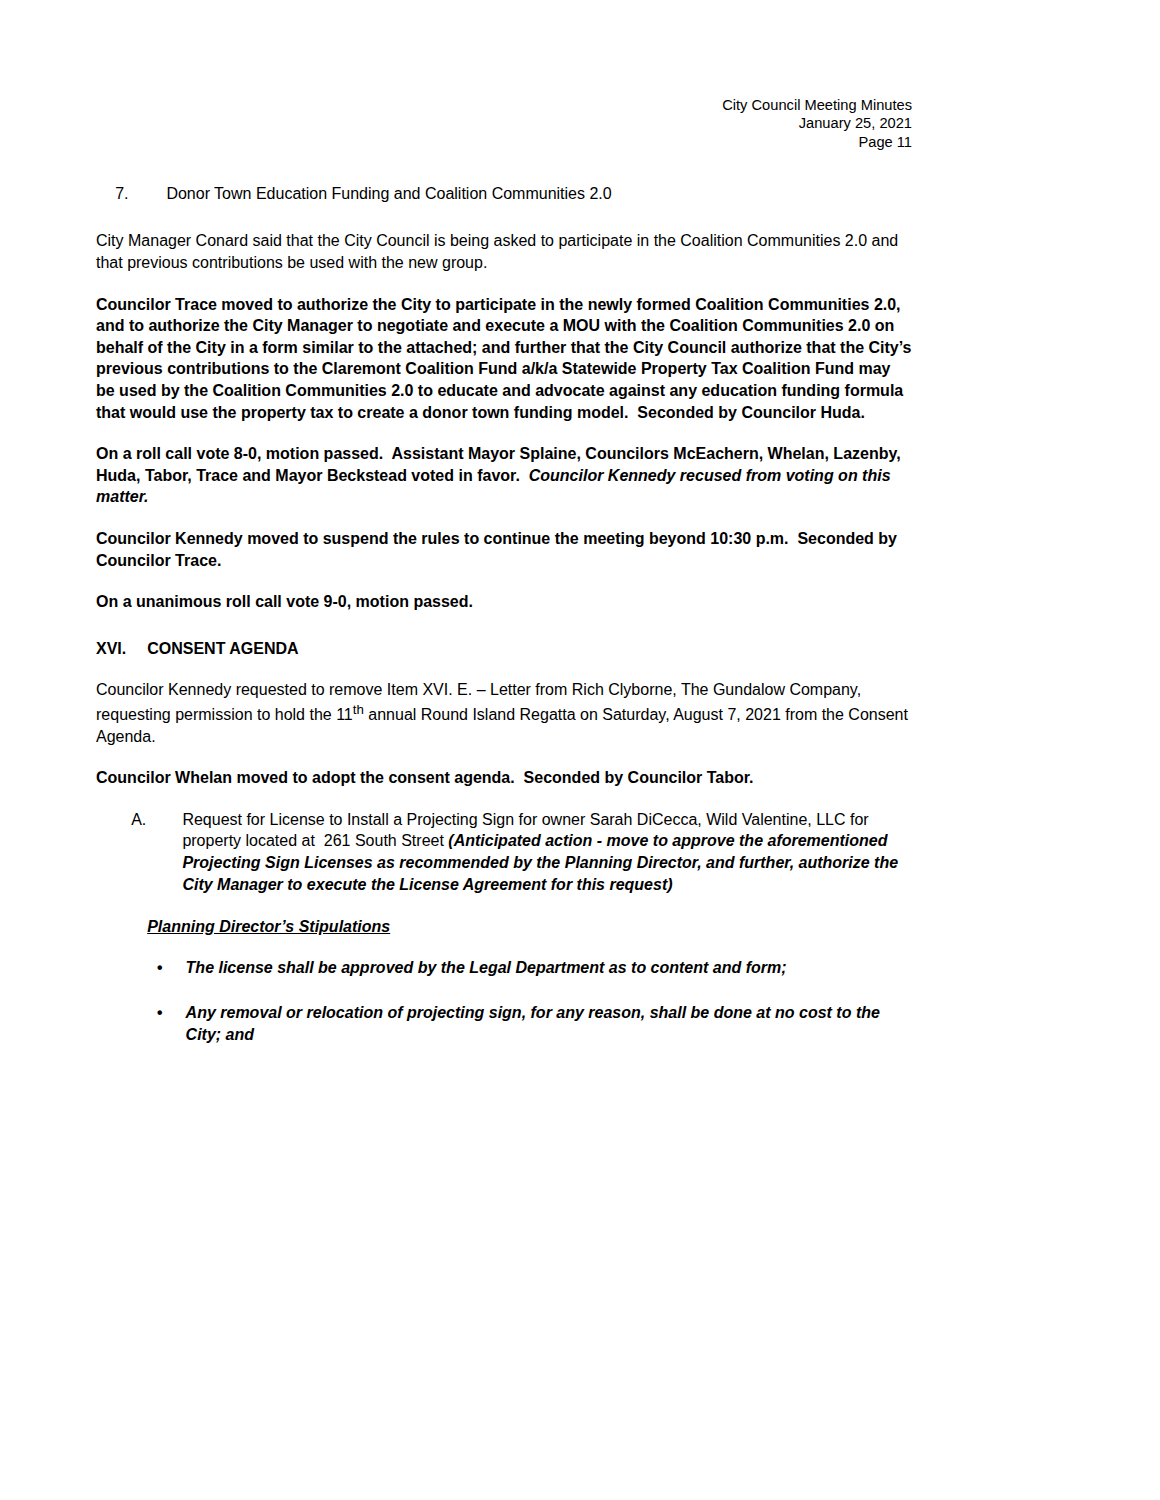City Council Meeting Minutes
January 25, 2021
Page 11
7. Donor Town Education Funding and Coalition Communities 2.0
City Manager Conard said that the City Council is being asked to participate in the Coalition Communities 2.0 and that previous contributions be used with the new group.
Councilor Trace moved to authorize the City to participate in the newly formed Coalition Communities 2.0, and to authorize the City Manager to negotiate and execute a MOU with the Coalition Communities 2.0 on behalf of the City in a form similar to the attached; and further that the City Council authorize that the City’s previous contributions to the Claremont Coalition Fund a/k/a Statewide Property Tax Coalition Fund may be used by the Coalition Communities 2.0 to educate and advocate against any education funding formula that would use the property tax to create a donor town funding model. Seconded by Councilor Huda.
On a roll call vote 8-0, motion passed. Assistant Mayor Splaine, Councilors McEachern, Whelan, Lazenby, Huda, Tabor, Trace and Mayor Beckstead voted in favor. Councilor Kennedy recused from voting on this matter.
Councilor Kennedy moved to suspend the rules to continue the meeting beyond 10:30 p.m. Seconded by Councilor Trace.
On a unanimous roll call vote 9-0, motion passed.
XVI. CONSENT AGENDA
Councilor Kennedy requested to remove Item XVI. E. – Letter from Rich Clyborne, The Gundalow Company, requesting permission to hold the 11th annual Round Island Regatta on Saturday, August 7, 2021 from the Consent Agenda.
Councilor Whelan moved to adopt the consent agenda. Seconded by Councilor Tabor.
A.
Request for License to Install a Projecting Sign for owner Sarah DiCecca, Wild Valentine, LLC for property located at 261 South Street (Anticipated action - move to approve the aforementioned Projecting Sign Licenses as recommended by the Planning Director, and further, authorize the City Manager to execute the License Agreement for this request)
Planning Director’s Stipulations
The license shall be approved by the Legal Department as to content and form;
Any removal or relocation of projecting sign, for any reason, shall be done at no cost to the City; and